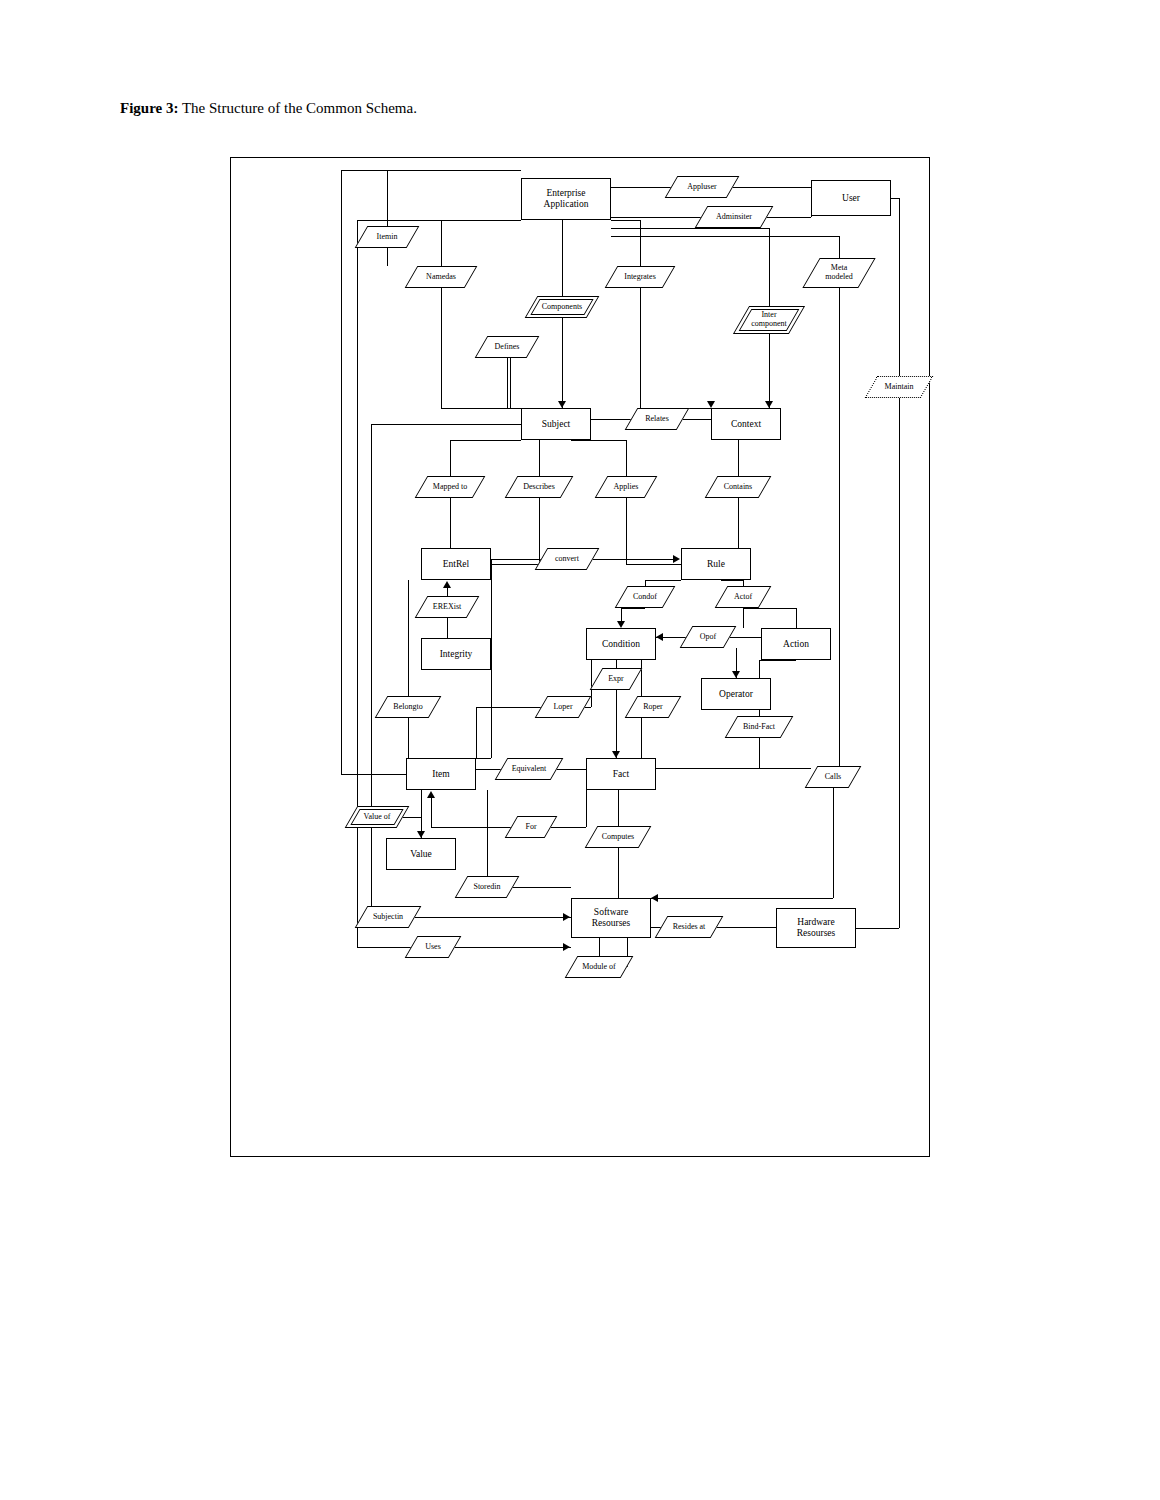Figure 3: The Structure of the Common Schema.
Enterprise
Application
User
Subject
Context
EntRel
Integrity
Rule
Condition
Action
Operator
Item
Fact
Value
Software
Resourses
Hardware
Resourses
Appluser
Adminsiter
Itemin
Namedas
Integrates
Meta
modeled
Components
Inter
component
Defines
Maintain
Relates
Mapped to
Describes
Applies
Contains
convert
EREXist
Condof
Actof
Opof
Expr
Loper
Roper
Belongto
Bind-Fact
Equivalent
Calls
Value of
For
Computes
Storedin
Subjectin
Resides at
Uses
Module of